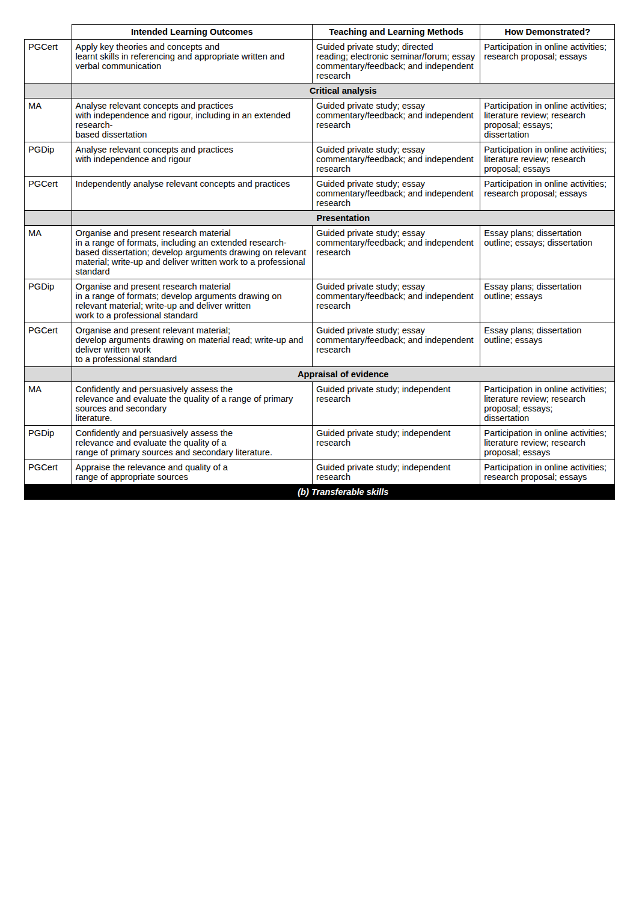| | Intended Learning Outcomes | Teaching and Learning Methods | How Demonstrated? |
| --- | --- | --- | --- |
| PGCert | Apply key theories and concepts and learnt skills in referencing and appropriate written and verbal communication | Guided private study; directed reading; electronic seminar/forum; essay commentary/feedback; and independent research | Participation in online activities; research proposal; essays |
| | Critical analysis |
| MA | Analyse relevant concepts and practices with independence and rigour, including in an extended research- based dissertation | Guided private study; essay commentary/feedback; and independent research | Participation in online activities; literature review; research proposal; essays; dissertation |
| PGDip | Analyse relevant concepts and practices with independence and rigour | Guided private study; essay commentary/feedback; and independent research | Participation in online activities; literature review; research proposal; essays |
| PGCert | Independently analyse relevant concepts and practices | Guided private study; essay commentary/feedback; and independent research | Participation in online activities; research proposal; essays |
| | Presentation |
| MA | Organise and present research material in a range of formats, including an extended research-based dissertation; develop arguments drawing on relevant material; write-up and deliver written work to a professional standard | Guided private study; essay commentary/feedback; and independent research | Essay plans; dissertation outline; essays; dissertation |
| PGDip | Organise and present research material in a range of formats; develop arguments drawing on relevant material; write-up and deliver written work to a professional standard | Guided private study; essay commentary/feedback; and independent research | Essay plans; dissertation outline; essays |
| PGCert | Organise and present relevant material; develop arguments drawing on material read; write-up and deliver written work to a professional standard | Guided private study; essay commentary/feedback; and independent research | Essay plans; dissertation outline; essays |
| | Appraisal of evidence |
| MA | Confidently and persuasively assess the relevance and evaluate the quality of a range of primary sources and secondary literature. | Guided private study; independent research | Participation in online activities; literature review; research proposal; essays; dissertation |
| PGDip | Confidently and persuasively assess the relevance and evaluate the quality of a range of primary sources and secondary literature. | Guided private study; independent research | Participation in online activities; literature review; research proposal; essays |
| PGCert | Appraise the relevance and quality of a range of appropriate sources | Guided private study; independent research | Participation in online activities; research proposal; essays |
| | (b) Transferable skills |